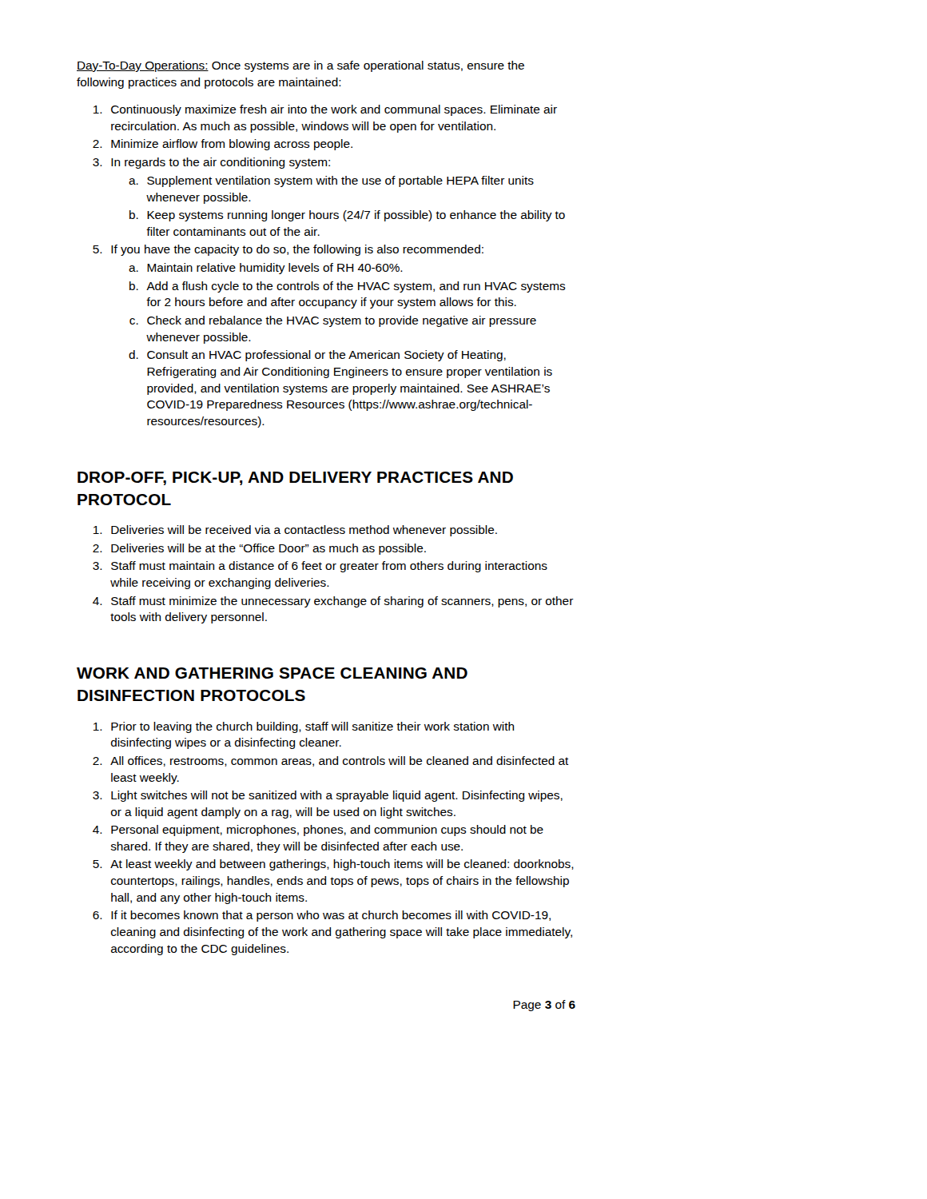Day-To-Day Operations: Once systems are in a safe operational status, ensure the following practices and protocols are maintained:
Continuously maximize fresh air into the work and communal spaces. Eliminate air recirculation. As much as possible, windows will be open for ventilation.
Minimize airflow from blowing across people.
In regards to the air conditioning system:
Supplement ventilation system with the use of portable HEPA filter units whenever possible.
Keep systems running longer hours (24/7 if possible) to enhance the ability to filter contaminants out of the air.
If you have the capacity to do so, the following is also recommended:
Maintain relative humidity levels of RH 40-60%.
Add a flush cycle to the controls of the HVAC system, and run HVAC systems for 2 hours before and after occupancy if your system allows for this.
Check and rebalance the HVAC system to provide negative air pressure whenever possible.
Consult an HVAC professional or the American Society of Heating, Refrigerating and Air Conditioning Engineers to ensure proper ventilation is provided, and ventilation systems are properly maintained. See ASHRAE’s COVID-19 Preparedness Resources (https://www.ashrae.org/technical-resources/resources).
DROP-OFF, PICK-UP, AND DELIVERY PRACTICES AND PROTOCOL
Deliveries will be received via a contactless method whenever possible.
Deliveries will be at the “Office Door” as much as possible.
Staff must maintain a distance of 6 feet or greater from others during interactions while receiving or exchanging deliveries.
Staff must minimize the unnecessary exchange of sharing of scanners, pens, or other tools with delivery personnel.
WORK AND GATHERING SPACE CLEANING AND DISINFECTION PROTOCOLS
Prior to leaving the church building, staff will sanitize their work station with disinfecting wipes or a disinfecting cleaner.
All offices, restrooms, common areas, and controls will be cleaned and disinfected at least weekly.
Light switches will not be sanitized with a sprayable liquid agent. Disinfecting wipes, or a liquid agent damply on a rag, will be used on light switches.
Personal equipment, microphones, phones, and communion cups should not be shared. If they are shared, they will be disinfected after each use.
At least weekly and between gatherings, high-touch items will be cleaned: doorknobs, countertops, railings, handles, ends and tops of pews, tops of chairs in the fellowship hall, and any other high-touch items.
If it becomes known that a person who was at church becomes ill with COVID-19, cleaning and disinfecting of the work and gathering space will take place immediately, according to the CDC guidelines.
Page 3 of 6